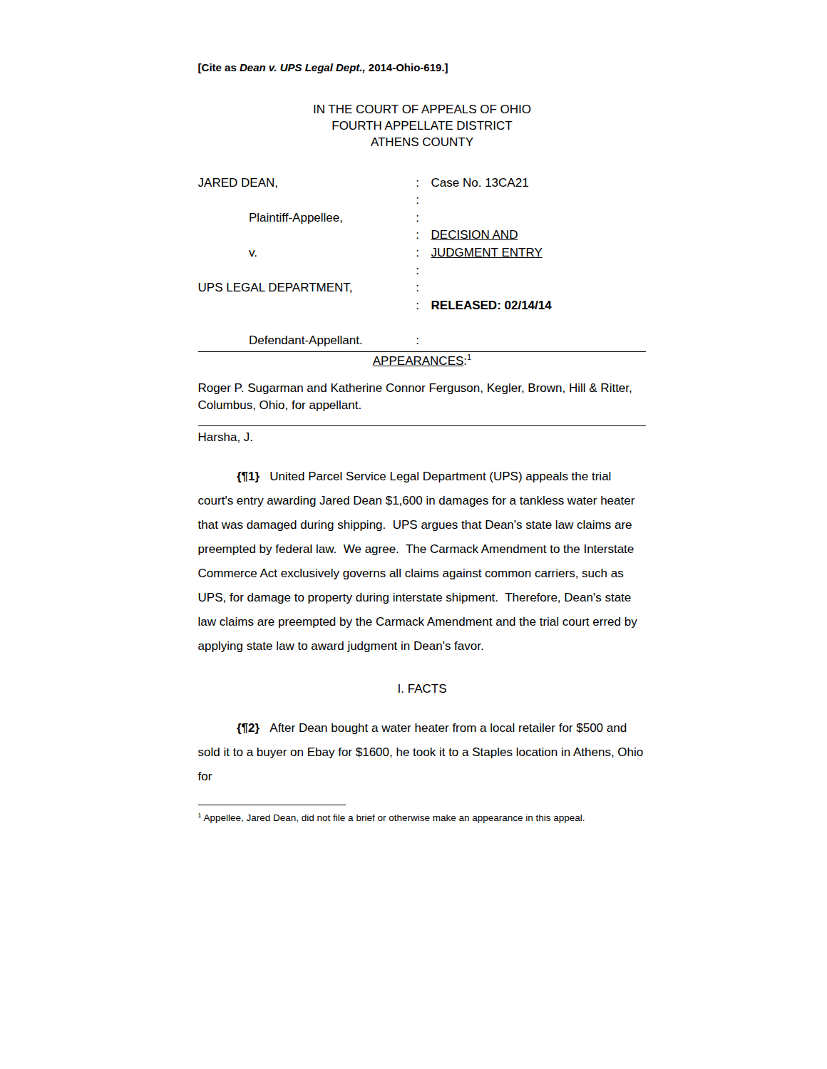[Cite as Dean v. UPS Legal Dept., 2014-Ohio-619.]
IN THE COURT OF APPEALS OF OHIO
FOURTH APPELLATE DISTRICT
ATHENS COUNTY
| JARED DEAN, | : | Case No. 13CA21 |
| | : | |
| Plaintiff-Appellee, | : | |
| | : | DECISION AND |
| v. | : | JUDGMENT ENTRY |
| | : | |
| UPS LEGAL DEPARTMENT, | : | |
| | : | RELEASED: 02/14/14 |
| Defendant-Appellant. | : | |
APPEARANCES:1
Roger P. Sugarman and Katherine Connor Ferguson, Kegler, Brown, Hill & Ritter, Columbus, Ohio, for appellant.
Harsha, J.
{¶1} United Parcel Service Legal Department (UPS) appeals the trial court's entry awarding Jared Dean $1,600 in damages for a tankless water heater that was damaged during shipping. UPS argues that Dean's state law claims are preempted by federal law. We agree. The Carmack Amendment to the Interstate Commerce Act exclusively governs all claims against common carriers, such as UPS, for damage to property during interstate shipment. Therefore, Dean's state law claims are preempted by the Carmack Amendment and the trial court erred by applying state law to award judgment in Dean's favor.
I. FACTS
{¶2} After Dean bought a water heater from a local retailer for $500 and sold it to a buyer on Ebay for $1600, he took it to a Staples location in Athens, Ohio for
1 Appellee, Jared Dean, did not file a brief or otherwise make an appearance in this appeal.